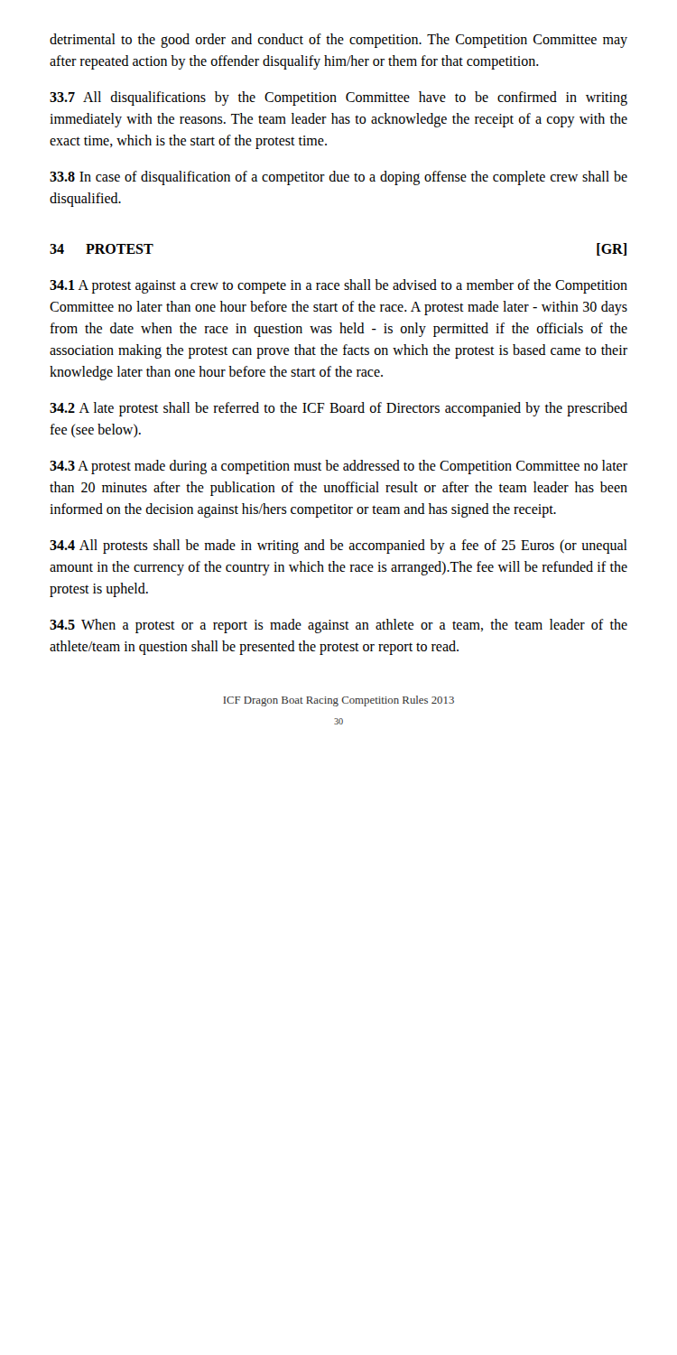detrimental to the good order and conduct of the competition. The Competition Committee may after repeated action by the offender disqualify him/her or them for that competition.
33.7 All disqualifications by the Competition Committee have to be confirmed in writing immediately with the reasons. The team leader has to acknowledge the receipt of a copy with the exact time, which is the start of the protest time.
33.8 In case of disqualification of a competitor due to a doping offense the complete crew shall be disqualified.
34 PROTEST[GR]
34.1 A protest against a crew to compete in a race shall be advised to a member of the Competition Committee no later than one hour before the start of the race. A protest made later - within 30 days from the date when the race in question was held - is only permitted if the officials of the association making the protest can prove that the facts on which the protest is based came to their knowledge later than one hour before the start of the race.
34.2 A late protest shall be referred to the ICF Board of Directors accompanied by the prescribed fee (see below).
34.3 A protest made during a competition must be addressed to the Competition Committee no later than 20 minutes after the publication of the unofficial result or after the team leader has been informed on the decision against his/hers competitor or team and has signed the receipt.
34.4 All protests shall be made in writing and be accompanied by a fee of 25 Euros (or unequal amount in the currency of the country in which the race is arranged).The fee will be refunded if the protest is upheld.
34.5 When a protest or a report is made against an athlete or a team, the team leader of the athlete/team in question shall be presented the protest or report to read.
ICF Dragon Boat Racing Competition Rules 2013
30